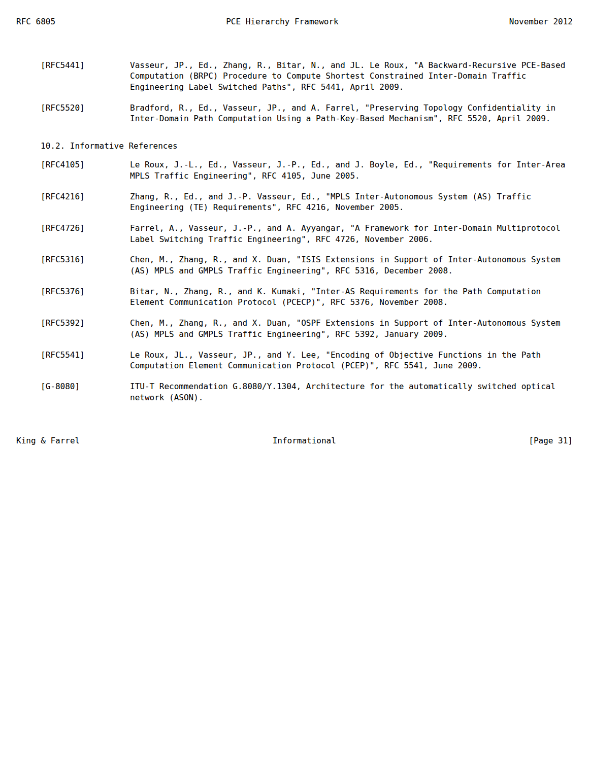RFC 6805 PCE Hierarchy Framework November 2012
[RFC5441]
Vasseur, JP., Ed., Zhang, R., Bitar, N., and JL. Le Roux, "A Backward-Recursive PCE-Based Computation (BRPC) Procedure to Compute Shortest Constrained Inter-Domain Traffic Engineering Label Switched Paths", RFC 5441, April 2009.
[RFC5520]
Bradford, R., Ed., Vasseur, JP., and A. Farrel, "Preserving Topology Confidentiality in Inter-Domain Path Computation Using a Path-Key-Based Mechanism", RFC 5520, April 2009.
10.2. Informative References
[RFC4105]
Le Roux, J.-L., Ed., Vasseur, J.-P., Ed., and J. Boyle, Ed., "Requirements for Inter-Area MPLS Traffic Engineering", RFC 4105, June 2005.
[RFC4216]
Zhang, R., Ed., and J.-P. Vasseur, Ed., "MPLS Inter-Autonomous System (AS) Traffic Engineering (TE) Requirements", RFC 4216, November 2005.
[RFC4726]
Farrel, A., Vasseur, J.-P., and A. Ayyangar, "A Framework for Inter-Domain Multiprotocol Label Switching Traffic Engineering", RFC 4726, November 2006.
[RFC5316]
Chen, M., Zhang, R., and X. Duan, "ISIS Extensions in Support of Inter-Autonomous System (AS) MPLS and GMPLS Traffic Engineering", RFC 5316, December 2008.
[RFC5376]
Bitar, N., Zhang, R., and K. Kumaki, "Inter-AS Requirements for the Path Computation Element Communication Protocol (PCECP)", RFC 5376, November 2008.
[RFC5392]
Chen, M., Zhang, R., and X. Duan, "OSPF Extensions in Support of Inter-Autonomous System (AS) MPLS and GMPLS Traffic Engineering", RFC 5392, January 2009.
[RFC5541]
Le Roux, JL., Vasseur, JP., and Y. Lee, "Encoding of Objective Functions in the Path Computation Element Communication Protocol (PCEP)", RFC 5541, June 2009.
[G-8080]
ITU-T Recommendation G.8080/Y.1304, Architecture for the automatically switched optical network (ASON).
King & Farrel Informational [Page 31]